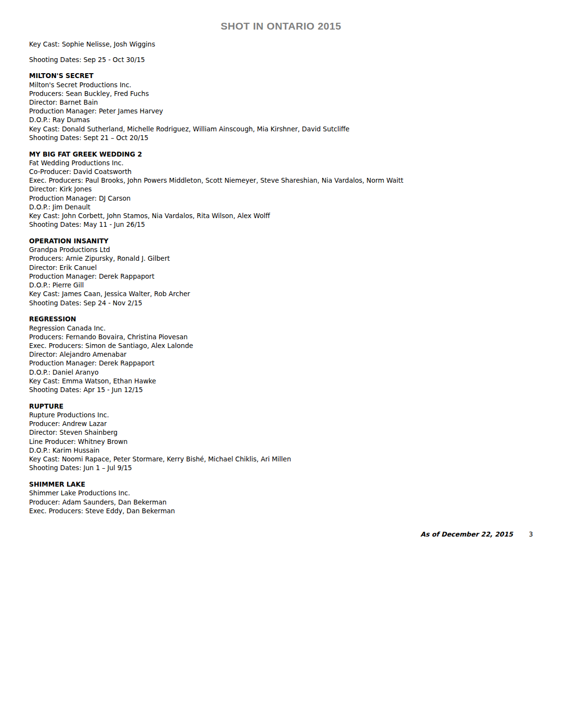SHOT IN ONTARIO 2015
Key Cast: Sophie Nelisse, Josh Wiggins
Shooting Dates: Sep 25 - Oct 30/15
MILTON'S SECRET
Milton's Secret Productions Inc.
Producers: Sean Buckley, Fred Fuchs
Director: Barnet Bain
Production Manager: Peter James Harvey
D.O.P.: Ray Dumas
Key Cast: Donald Sutherland, Michelle Rodriguez, William Ainscough, Mia Kirshner, David Sutcliffe
Shooting Dates: Sept 21 – Oct 20/15
MY BIG FAT GREEK WEDDING 2
Fat Wedding Productions Inc.
Co-Producer: David Coatsworth
Exec. Producers: Paul Brooks, John Powers Middleton, Scott Niemeyer, Steve Shareshian, Nia Vardalos, Norm Waitt
Director: Kirk Jones
Production Manager: DJ Carson
D.O.P.: Jim Denault
Key Cast: John Corbett, John Stamos, Nia Vardalos, Rita Wilson, Alex Wolff
Shooting Dates: May 11 - Jun 26/15
OPERATION INSANITY
Grandpa Productions Ltd
Producers: Arnie Zipursky, Ronald J. Gilbert
Director: Erik Canuel
Production Manager: Derek Rappaport
D.O.P.: Pierre Gill
Key Cast: James Caan, Jessica Walter, Rob Archer
Shooting Dates: Sep 24 - Nov 2/15
REGRESSION
Regression Canada Inc.
Producers: Fernando Bovaira, Christina Piovesan
Exec. Producers: Simon de Santiago, Alex Lalonde
Director: Alejandro Amenabar
Production Manager: Derek Rappaport
D.O.P.: Daniel Aranyo
Key Cast: Emma Watson, Ethan Hawke
Shooting Dates: Apr 15 - Jun 12/15
RUPTURE
Rupture Productions Inc.
Producer: Andrew Lazar
Director: Steven Shainberg
Line Producer: Whitney Brown
D.O.P.: Karim Hussain
Key Cast: Noomi Rapace, Peter Stormare, Kerry Bishé, Michael Chiklis, Ari Millen
Shooting Dates: Jun 1 – Jul 9/15
SHIMMER LAKE
Shimmer Lake Productions Inc.
Producer: Adam Saunders, Dan Bekerman
Exec. Producers: Steve Eddy, Dan Bekerman
As of December 22, 2015 3